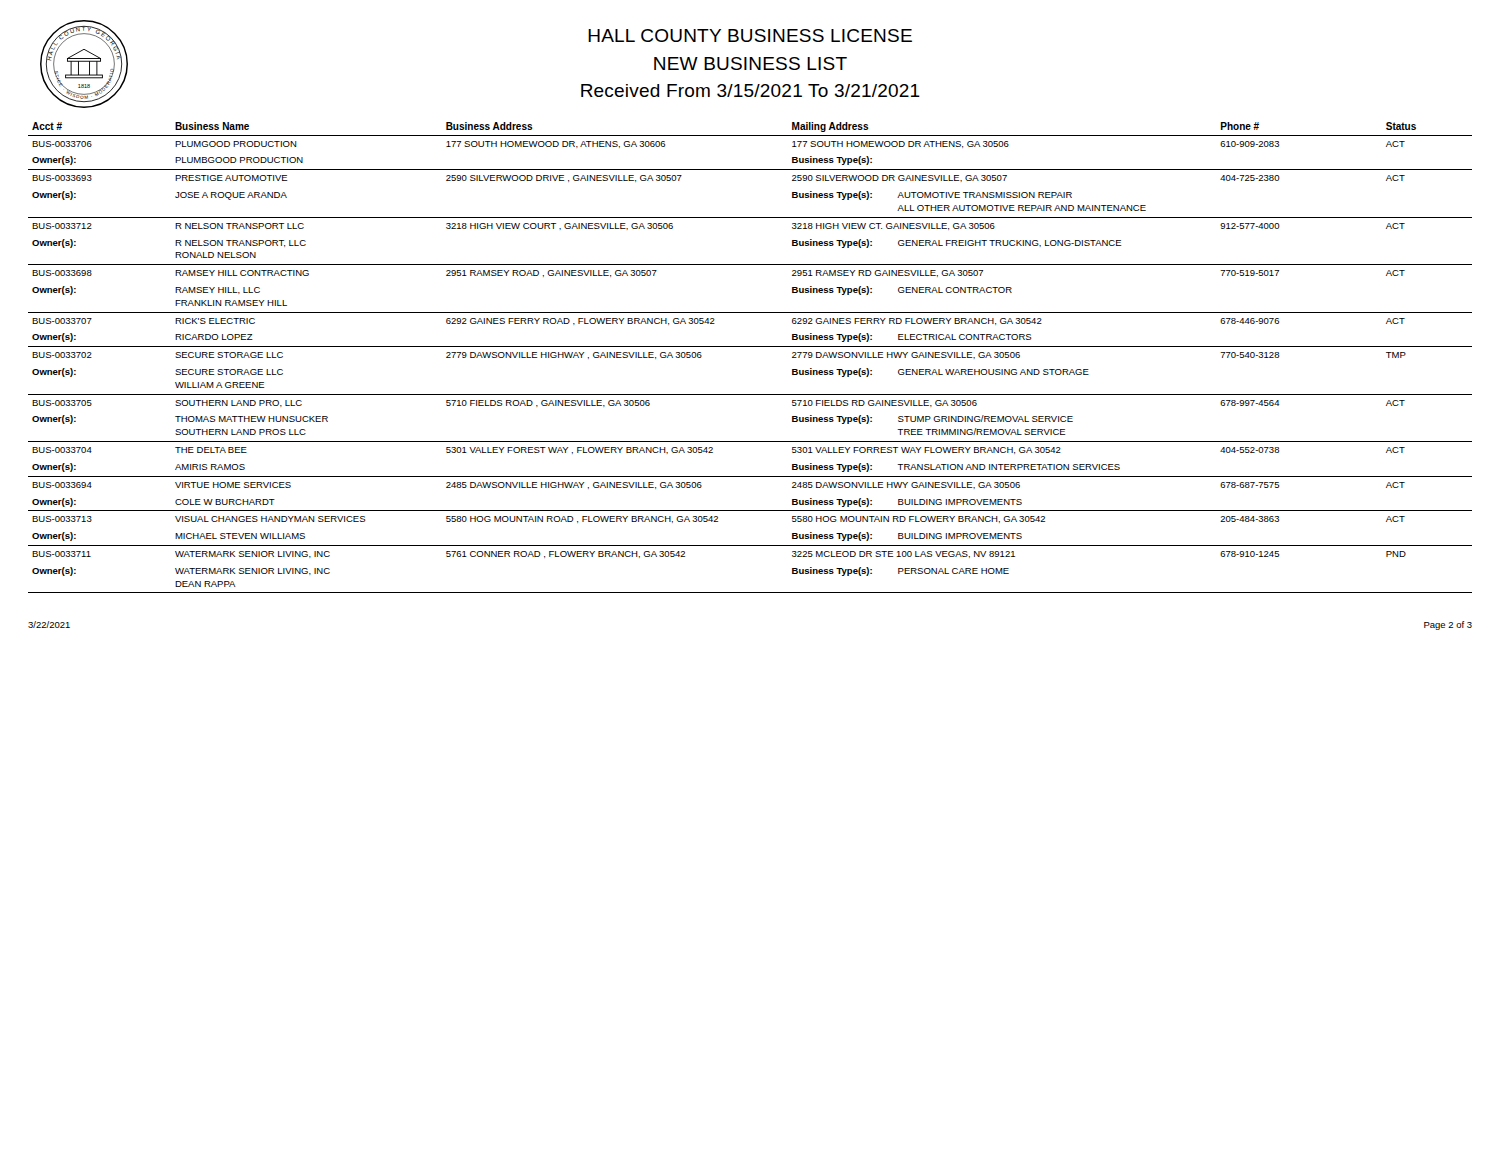HALL COUNTY GEORGIA JUSTICE · WISDOM · MODERATION 1818
HALL COUNTY BUSINESS LICENSE
NEW BUSINESS LIST
Received From 3/15/2021 To 3/21/2021
| Acct # | Business Name | Business Address | Mailing Address | Phone # | Status |
| --- | --- | --- | --- | --- | --- |
| BUS-0033706 | PLUMGOOD PRODUCTION | 177 SOUTH HOMEWOOD DR, ATHENS, GA 30606 | 177 SOUTH HOMEWOOD DR ATHENS, GA 30506 | 610-909-2083 | ACT |
| Owner(s): | PLUMBGOOD PRODUCTION | | Business Type(s): |
| BUS-0033693 | PRESTIGE AUTOMOTIVE | 2590 SILVERWOOD DRIVE , GAINESVILLE, GA 30507 | 2590 SILVERWOOD DR GAINESVILLE, GA 30507 | 404-725-2380 | ACT |
| Owner(s): | JOSE A ROQUE ARANDA | | Business Type(s): AUTOMOTIVE TRANSMISSION REPAIR ALL OTHER AUTOMOTIVE REPAIR AND MAINTENANCE |
| BUS-0033712 | R NELSON TRANSPORT LLC | 3218 HIGH VIEW COURT , GAINESVILLE, GA 30506 | 3218 HIGH VIEW CT. GAINESVILLE, GA 30506 | 912-577-4000 | ACT |
| Owner(s): | R NELSON TRANSPORT, LLC RONALD NELSON | | Business Type(s): GENERAL FREIGHT TRUCKING, LONG-DISTANCE |
| BUS-0033698 | RAMSEY HILL CONTRACTING | 2951 RAMSEY ROAD , GAINESVILLE, GA 30507 | 2951 RAMSEY RD GAINESVILLE, GA 30507 | 770-519-5017 | ACT |
| Owner(s): | RAMSEY HILL, LLC FRANKLIN RAMSEY HILL | | Business Type(s): GENERAL CONTRACTOR |
| BUS-0033707 | RICK'S ELECTRIC | 6292 GAINES FERRY ROAD , FLOWERY BRANCH, GA 30542 | 6292 GAINES FERRY RD FLOWERY BRANCH, GA 30542 | 678-446-9076 | ACT |
| Owner(s): | RICARDO LOPEZ | | Business Type(s): ELECTRICAL CONTRACTORS |
| BUS-0033702 | SECURE STORAGE LLC | 2779 DAWSONVILLE HIGHWAY , GAINESVILLE, GA 30506 | 2779 DAWSONVILLE HWY GAINESVILLE, GA 30506 | 770-540-3128 | TMP |
| Owner(s): | SECURE STORAGE LLC WILLIAM A GREENE | | Business Type(s): GENERAL WAREHOUSING AND STORAGE |
| BUS-0033705 | SOUTHERN LAND PRO, LLC | 5710 FIELDS ROAD , GAINESVILLE, GA 30506 | 5710 FIELDS RD GAINESVILLE, GA 30506 | 678-997-4564 | ACT |
| Owner(s): | THOMAS MATTHEW HUNSUCKER SOUTHERN LAND PROS LLC | | Business Type(s): STUMP GRINDING/REMOVAL SERVICE TREE TRIMMING/REMOVAL SERVICE |
| BUS-0033704 | THE DELTA BEE | 5301 VALLEY FOREST WAY , FLOWERY BRANCH, GA 30542 | 5301 VALLEY FORREST WAY FLOWERY BRANCH, GA 30542 | 404-552-0738 | ACT |
| Owner(s): | AMIRIS RAMOS | | Business Type(s): TRANSLATION AND INTERPRETATION SERVICES |
| BUS-0033694 | VIRTUE HOME SERVICES | 2485 DAWSONVILLE HIGHWAY , GAINESVILLE, GA 30506 | 2485 DAWSONVILLE HWY GAINESVILLE, GA 30506 | 678-687-7575 | ACT |
| Owner(s): | COLE W BURCHARDT | | Business Type(s): BUILDING IMPROVEMENTS |
| BUS-0033713 | VISUAL CHANGES HANDYMAN SERVICES | 5580 HOG MOUNTAIN ROAD , FLOWERY BRANCH, GA 30542 | 5580 HOG MOUNTAIN RD FLOWERY BRANCH, GA 30542 | 205-484-3863 | ACT |
| Owner(s): | MICHAEL STEVEN WILLIAMS | | Business Type(s): BUILDING IMPROVEMENTS |
| BUS-0033711 | WATERMARK SENIOR LIVING, INC | 5761 CONNER ROAD , FLOWERY BRANCH, GA 30542 | 3225 MCLEOD DR STE 100 LAS VEGAS, NV 89121 | 678-910-1245 | PND |
| Owner(s): | WATERMARK SENIOR LIVING, INC DEAN RAPPA | | Business Type(s): PERSONAL CARE HOME |
3/22/2021
Page 2 of 3